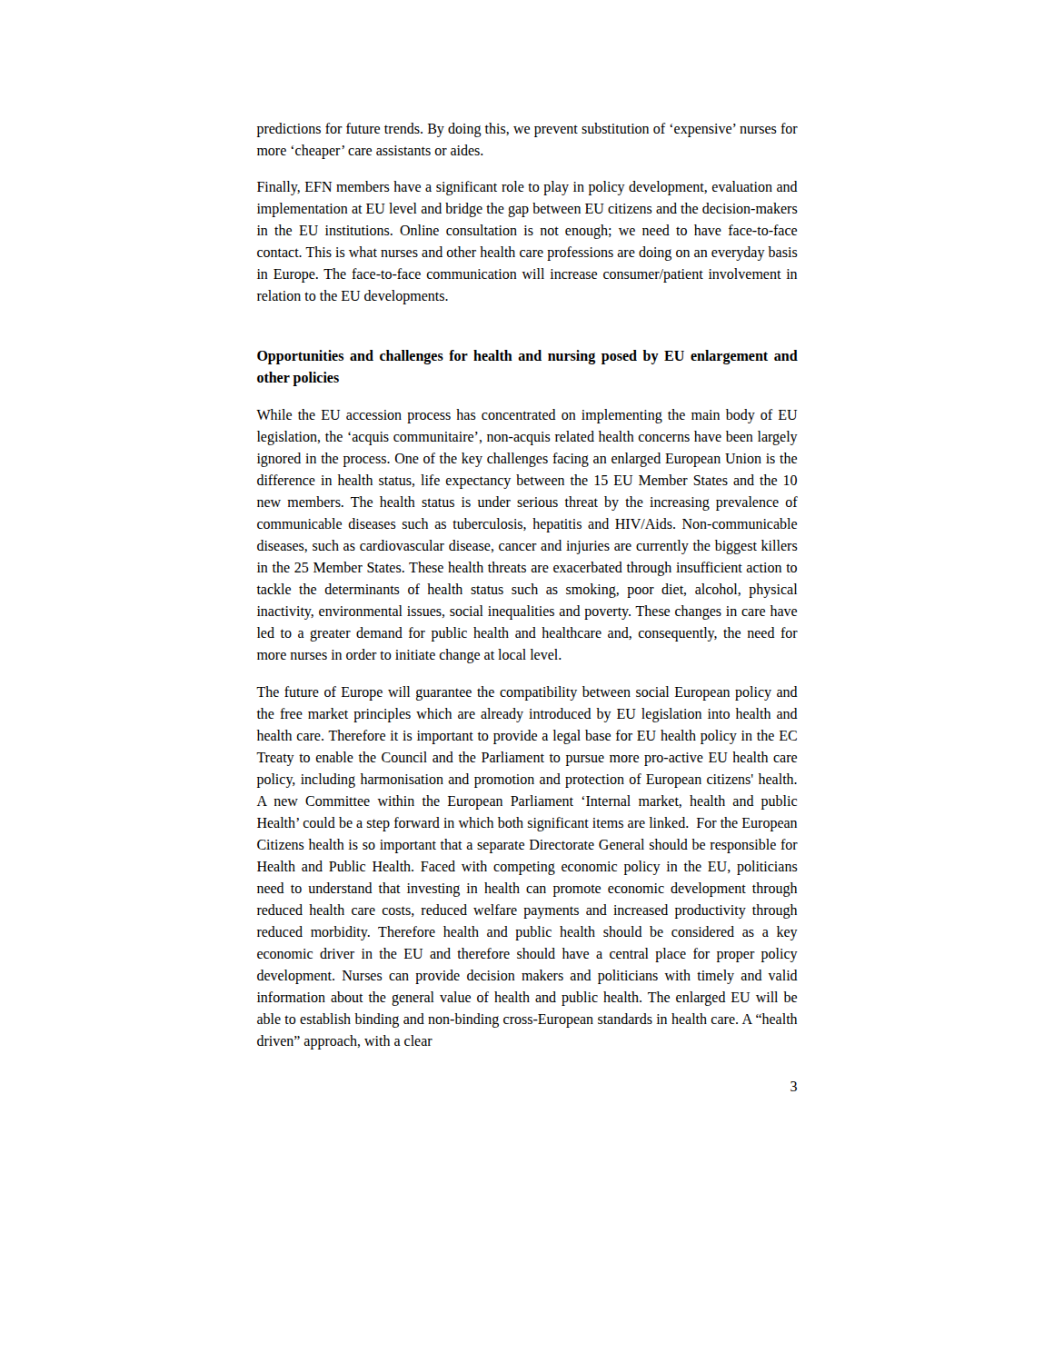predictions for future trends. By doing this, we prevent substitution of ‘expensive’ nurses for more ‘cheaper’ care assistants or aides.
Finally, EFN members have a significant role to play in policy development, evaluation and implementation at EU level and bridge the gap between EU citizens and the decision-makers in the EU institutions. Online consultation is not enough; we need to have face-to-face contact. This is what nurses and other health care professions are doing on an everyday basis in Europe. The face-to-face communication will increase consumer/patient involvement in relation to the EU developments.
Opportunities and challenges for health and nursing posed by EU enlargement and other policies
While the EU accession process has concentrated on implementing the main body of EU legislation, the ‘acquis communitaire’, non-acquis related health concerns have been largely ignored in the process. One of the key challenges facing an enlarged European Union is the difference in health status, life expectancy between the 15 EU Member States and the 10 new members. The health status is under serious threat by the increasing prevalence of communicable diseases such as tuberculosis, hepatitis and HIV/Aids. Non-communicable diseases, such as cardiovascular disease, cancer and injuries are currently the biggest killers in the 25 Member States. These health threats are exacerbated through insufficient action to tackle the determinants of health status such as smoking, poor diet, alcohol, physical inactivity, environmental issues, social inequalities and poverty. These changes in care have led to a greater demand for public health and healthcare and, consequently, the need for more nurses in order to initiate change at local level.
The future of Europe will guarantee the compatibility between social European policy and the free market principles which are already introduced by EU legislation into health and health care. Therefore it is important to provide a legal base for EU health policy in the EC Treaty to enable the Council and the Parliament to pursue more pro-active EU health care policy, including harmonisation and promotion and protection of European citizens' health. A new Committee within the European Parliament ‘Internal market, health and public Health’ could be a step forward in which both significant items are linked. For the European Citizens health is so important that a separate Directorate General should be responsible for Health and Public Health. Faced with competing economic policy in the EU, politicians need to understand that investing in health can promote economic development through reduced health care costs, reduced welfare payments and increased productivity through reduced morbidity. Therefore health and public health should be considered as a key economic driver in the EU and therefore should have a central place for proper policy development. Nurses can provide decision makers and politicians with timely and valid information about the general value of health and public health. The enlarged EU will be able to establish binding and non-binding cross-European standards in health care. A “health driven” approach, with a clear
3